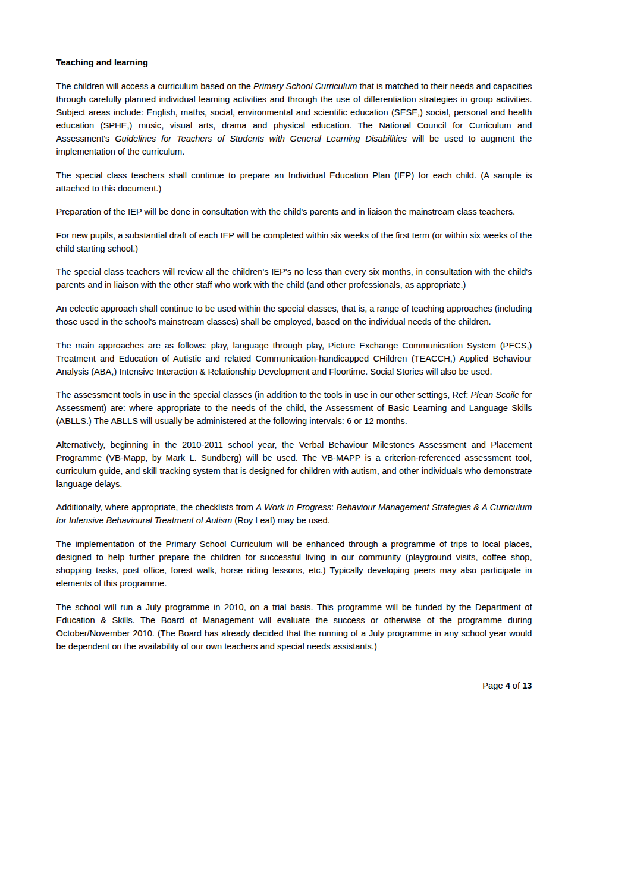Teaching and learning
The children will access a curriculum based on the Primary School Curriculum that is matched to their needs and capacities through carefully planned individual learning activities and through the use of differentiation strategies in group activities. Subject areas include: English, maths, social, environmental and scientific education (SESE,) social, personal and health education (SPHE,) music, visual arts, drama and physical education. The National Council for Curriculum and Assessment's Guidelines for Teachers of Students with General Learning Disabilities will be used to augment the implementation of the curriculum.
The special class teachers shall continue to prepare an Individual Education Plan (IEP) for each child. (A sample is attached to this document.)
Preparation of the IEP will be done in consultation with the child's parents and in liaison the mainstream class teachers.
For new pupils, a substantial draft of each IEP will be completed within six weeks of the first term (or within six weeks of the child starting school.)
The special class teachers will review all the children's IEP's no less than every six months, in consultation with the child's parents and in liaison with the other staff who work with the child (and other professionals, as appropriate.)
An eclectic approach shall continue to be used within the special classes, that is, a range of teaching approaches (including those used in the school's mainstream classes) shall be employed, based on the individual needs of the children.
The main approaches are as follows: play, language through play, Picture Exchange Communication System (PECS,) Treatment and Education of Autistic and related Communication-handicapped CHildren (TEACCH,) Applied Behaviour Analysis (ABA,) Intensive Interaction & Relationship Development and Floortime. Social Stories will also be used.
The assessment tools in use in the special classes (in addition to the tools in use in our other settings, Ref: Plean Scoile for Assessment) are: where appropriate to the needs of the child, the Assessment of Basic Learning and Language Skills (ABLLS.) The ABLLS will usually be administered at the following intervals: 6 or 12 months.
Alternatively, beginning in the 2010-2011 school year, the Verbal Behaviour Milestones Assessment and Placement Programme (VB-Mapp, by Mark L. Sundberg) will be used. The VB-MAPP is a criterion-referenced assessment tool, curriculum guide, and skill tracking system that is designed for children with autism, and other individuals who demonstrate language delays.
Additionally, where appropriate, the checklists from A Work in Progress: Behaviour Management Strategies & A Curriculum for Intensive Behavioural Treatment of Autism (Roy Leaf) may be used.
The implementation of the Primary School Curriculum will be enhanced through a programme of trips to local places, designed to help further prepare the children for successful living in our community (playground visits, coffee shop, shopping tasks, post office, forest walk, horse riding lessons, etc.) Typically developing peers may also participate in elements of this programme.
The school will run a July programme in 2010, on a trial basis. This programme will be funded by the Department of Education & Skills. The Board of Management will evaluate the success or otherwise of the programme during October/November 2010. (The Board has already decided that the running of a July programme in any school year would be dependent on the availability of our own teachers and special needs assistants.)
Page 4 of 13